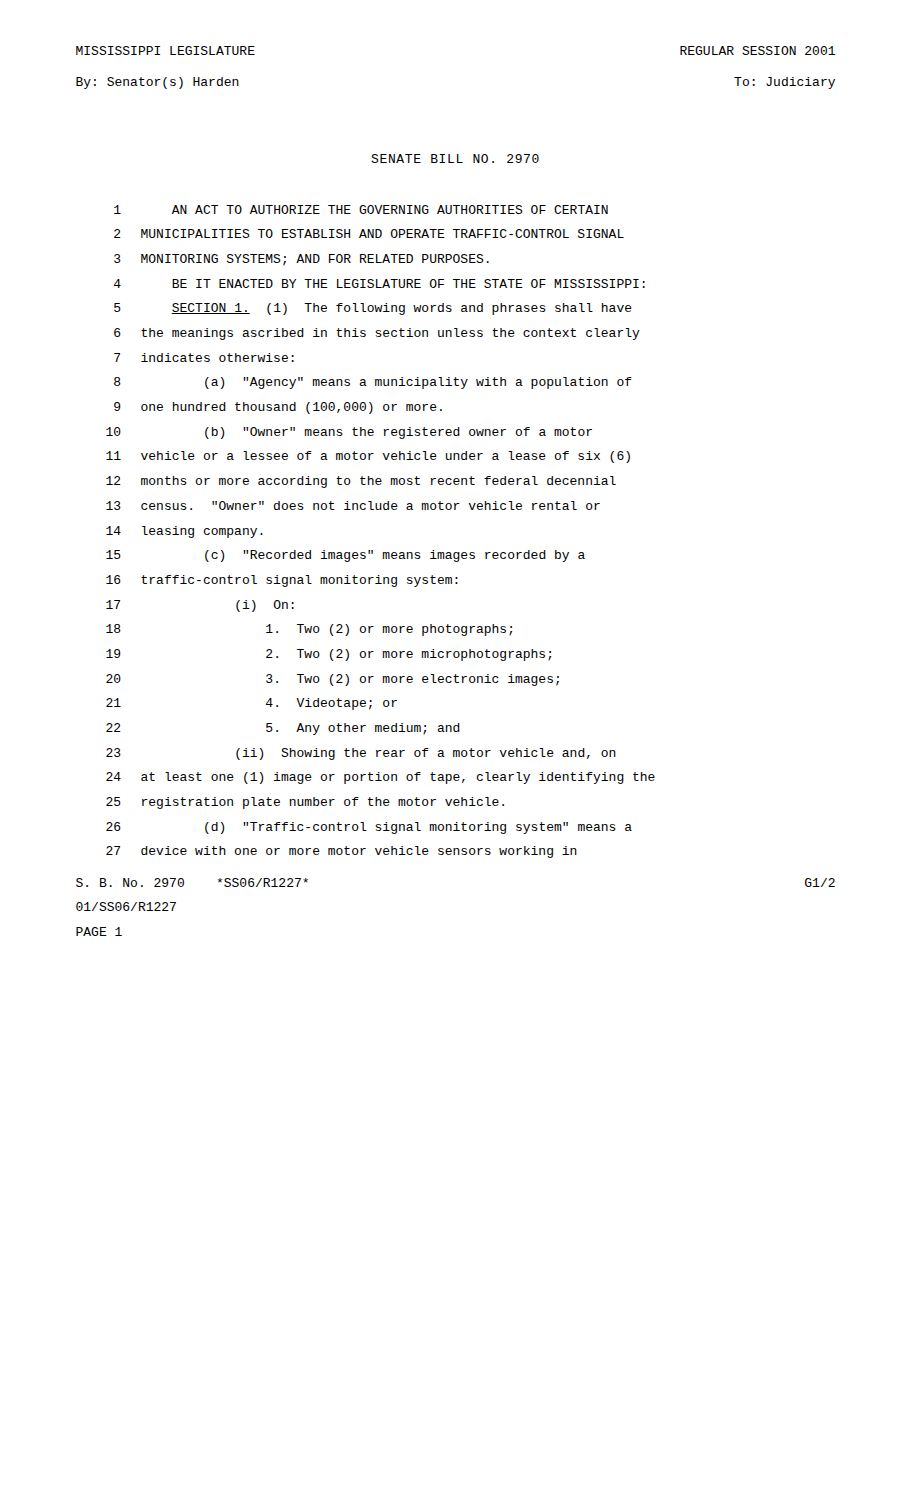MISSISSIPPI LEGISLATURE
REGULAR SESSION 2001
By: Senator(s) Harden
To: Judiciary
SENATE BILL NO. 2970
1 AN ACT TO AUTHORIZE THE GOVERNING AUTHORITIES OF CERTAIN
2 MUNICIPALITIES TO ESTABLISH AND OPERATE TRAFFIC-CONTROL SIGNAL
3 MONITORING SYSTEMS; AND FOR RELATED PURPOSES.
4 BE IT ENACTED BY THE LEGISLATURE OF THE STATE OF MISSISSIPPI:
5 SECTION 1. (1) The following words and phrases shall have
6 the meanings ascribed in this section unless the context clearly
7 indicates otherwise:
8 (a) "Agency" means a municipality with a population of
9 one hundred thousand (100,000) or more.
10 (b) "Owner" means the registered owner of a motor
11 vehicle or a lessee of a motor vehicle under a lease of six (6)
12 months or more according to the most recent federal decennial
13 census. "Owner" does not include a motor vehicle rental or
14 leasing company.
15 (c) "Recorded images" means images recorded by a
16 traffic-control signal monitoring system:
17 (i) On:
18 1. Two (2) or more photographs;
19 2. Two (2) or more microphotographs;
20 3. Two (2) or more electronic images;
21 4. Videotape; or
22 5. Any other medium; and
23 (ii) Showing the rear of a motor vehicle and, on
24 at least one (1) image or portion of tape, clearly identifying the
25 registration plate number of the motor vehicle.
26 (d) "Traffic-control signal monitoring system" means a
27 device with one or more motor vehicle sensors working in
S. B. No. 2970 *SS06/R1227* 01/SS06/R1227 PAGE 1
G1/2